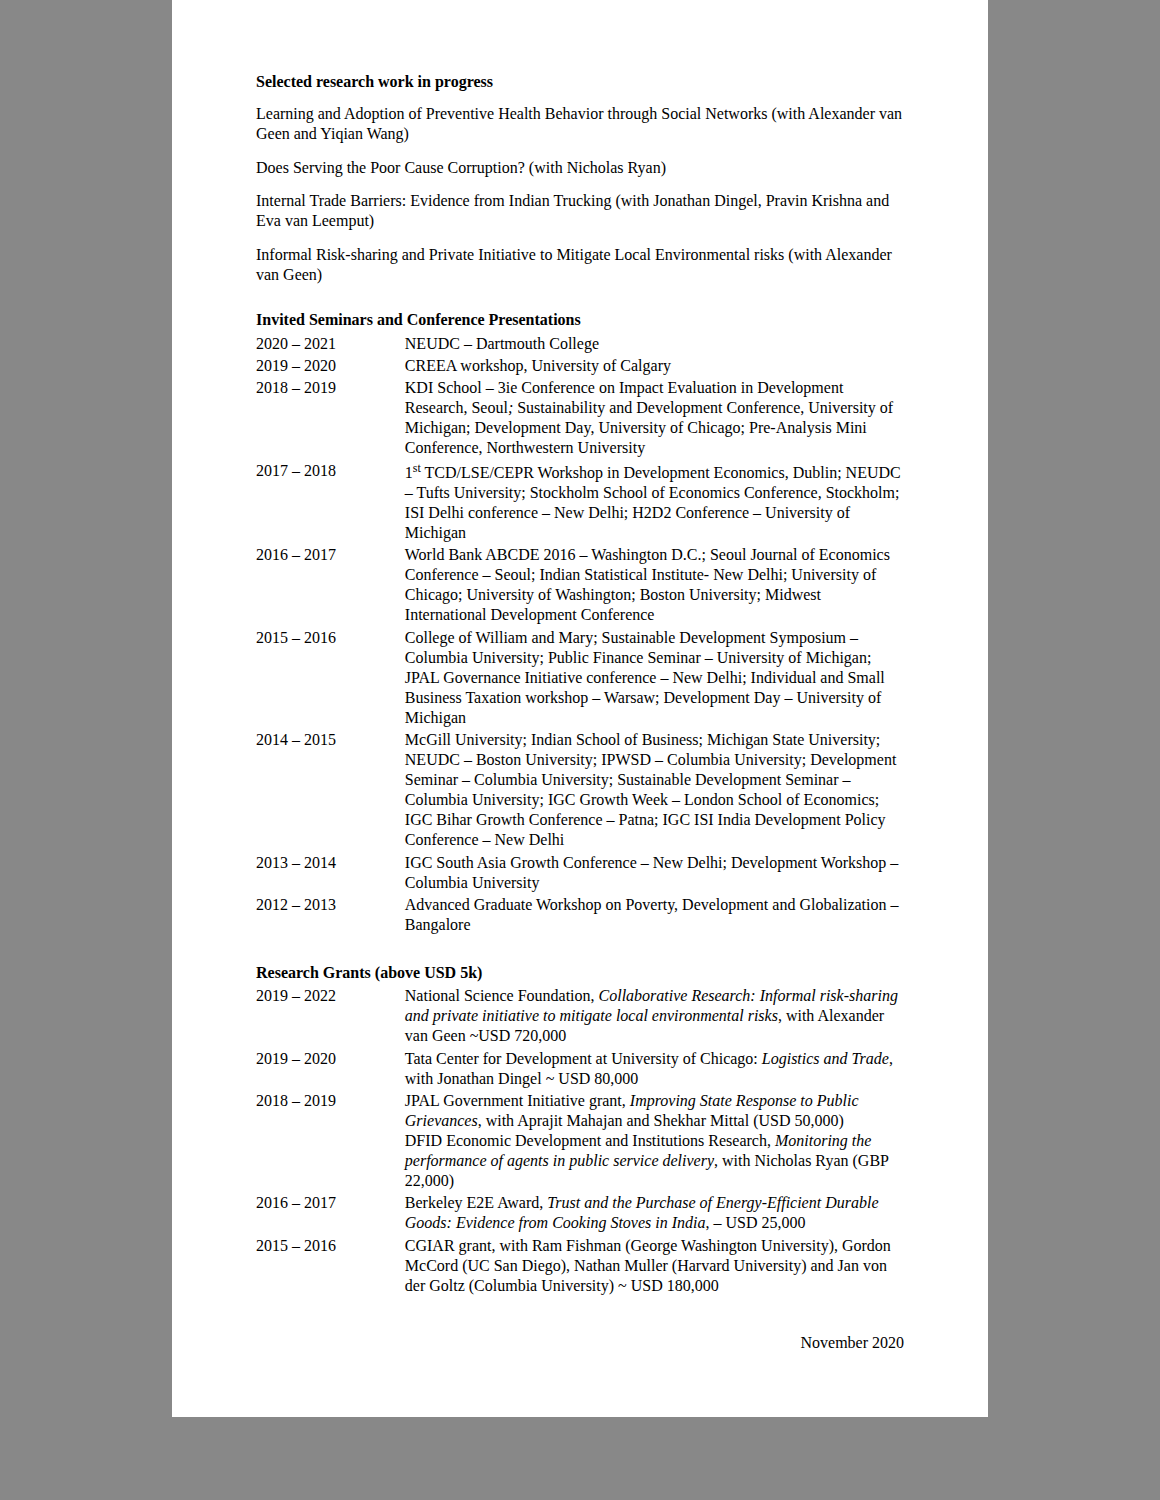Selected research work in progress
Learning and Adoption of Preventive Health Behavior through Social Networks (with Alexander van Geen and Yiqian Wang)
Does Serving the Poor Cause Corruption? (with Nicholas Ryan)
Internal Trade Barriers: Evidence from Indian Trucking (with Jonathan Dingel, Pravin Krishna and Eva van Leemput)
Informal Risk-sharing and Private Initiative to Mitigate Local Environmental risks (with Alexander van Geen)
Invited Seminars and Conference Presentations
| 2020 – 2021 | NEUDC – Dartmouth College |
| 2019 – 2020 | CREEA workshop, University of Calgary |
| 2018 – 2019 | KDI School – 3ie Conference on Impact Evaluation in Development Research, Seoul ; Sustainability and Development Conference, University of Michigan; Development Day, University of Chicago; Pre-Analysis Mini Conference, Northwestern University |
| 2017 – 2018 | 1 st TCD/LSE/CEPR Workshop in Development Economics, Dublin; NEUDC – Tufts University; Stockholm School of Economics Conference, Stockholm; ISI Delhi conference – New Delhi; H2D2 Conference – University of Michigan |
| 2016 – 2017 | World Bank ABCDE 2016 – Washington D.C.; Seoul Journal of Economics Conference – Seoul; Indian Statistical Institute- New Delhi; University of Chicago; University of Washington; Boston University; Midwest International Development Conference |
| 2015 – 2016 | College of William and Mary; Sustainable Development Symposium – Columbia University; Public Finance Seminar – University of Michigan; JPAL Governance Initiative conference – New Delhi; Individual and Small Business Taxation workshop – Warsaw; Development Day – University of Michigan |
| 2014 – 2015 | McGill University; Indian School of Business; Michigan State University; NEUDC – Boston University; IPWSD – Columbia University; Development Seminar – Columbia University; Sustainable Development Seminar – Columbia University; IGC Growth Week – London School of Economics; IGC Bihar Growth Conference – Patna; IGC ISI India Development Policy Conference – New Delhi |
| 2013 – 2014 | IGC South Asia Growth Conference – New Delhi; Development Workshop – Columbia University |
| 2012 – 2013 | Advanced Graduate Workshop on Poverty, Development and Globalization – Bangalore |
Research Grants (above USD 5k)
| 2019 – 2022 | National Science Foundation, Collaborative Research: Informal risk-sharing and private initiative to mitigate local environmental risks , with Alexander van Geen ~USD 720,000 |
| 2019 – 2020 | Tata Center for Development at University of Chicago: Logistics and Trade , with Jonathan Dingel ~ USD 80,000 |
| 2018 – 2019 | JPAL Government Initiative grant, Improving State Response to Public Grievances , with Aprajit Mahajan and Shekhar Mittal (USD 50,000) DFID Economic Development and Institutions Research, Monitoring the performance of agents in public service delivery , with Nicholas Ryan (GBP 22,000) |
| 2016 – 2017 | Berkeley E2E Award, Trust and the Purchase of Energy-Efficient Durable Goods: Evidence from Cooking Stoves in India , – USD 25,000 |
| 2015 – 2016 | CGIAR grant, with Ram Fishman (George Washington University), Gordon McCord (UC San Diego), Nathan Muller (Harvard University) and Jan von der Goltz (Columbia University) ~ USD 180,000 |
November 2020